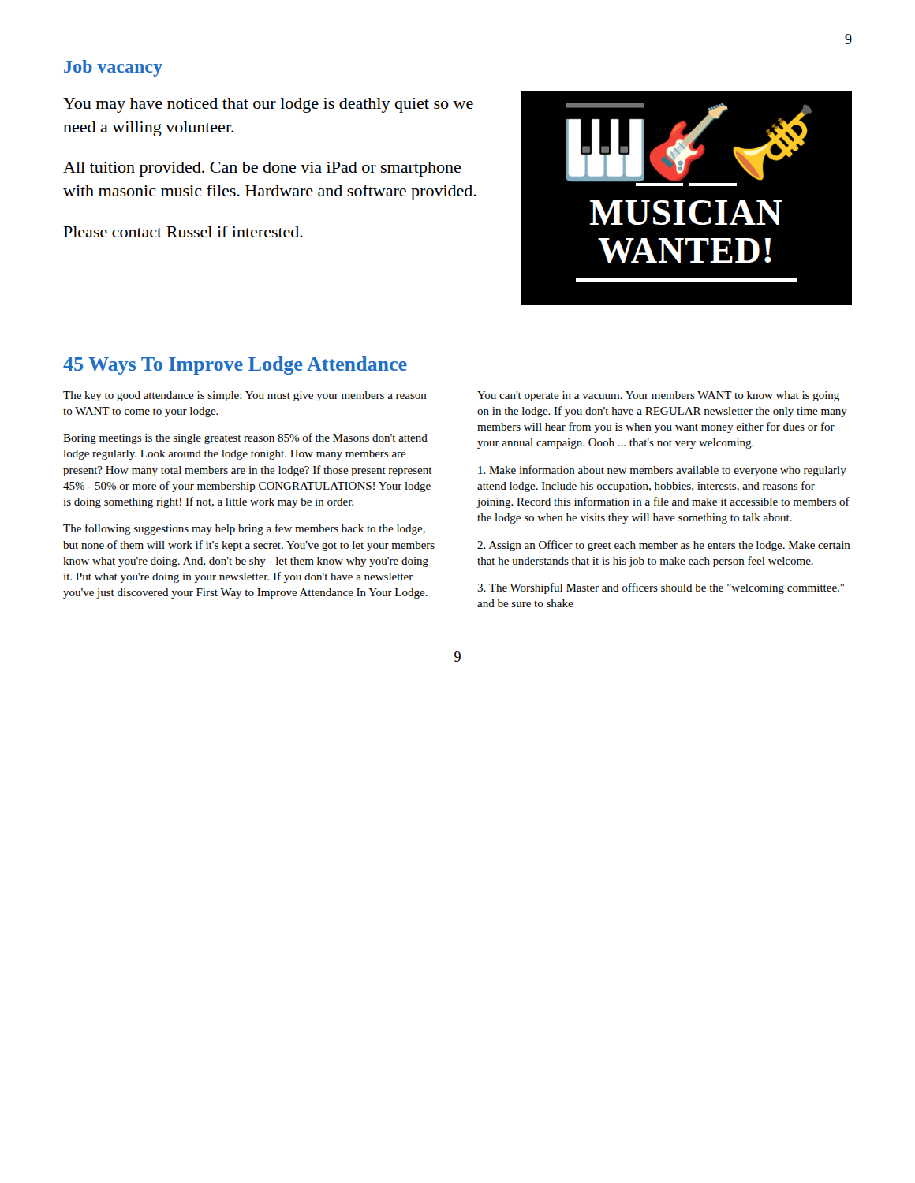9
Job vacancy
You may have noticed that our lodge is deathly quiet so we need a willing volunteer.
All tuition provided. Can be done via iPad or smartphone with masonic music files. Hardware and software provided.
Please contact Russel if interested.
🎹🎸🎺
MUSICIAN
WANTED!
45 Ways To Improve Lodge Attendance
The key to good attendance is simple: You must give your members a reason to WANT to come to your lodge.
Boring meetings is the single greatest reason 85% of the Masons don't attend lodge regularly. Look around the lodge tonight. How many members are present? How many total members are in the lodge? If those present represent 45% - 50% or more of your membership CONGRATULATIONS! Your lodge is doing something right! If not, a little work may be in order.
The following suggestions may help bring a few members back to the lodge, but none of them will work if it's kept a secret. You've got to let your members know what you're doing. And, don't be shy - let them know why you're doing it. Put what you're doing in your newsletter. If you don't have a newsletter you've just discovered your First Way to Improve Attendance In Your Lodge.
You can't operate in a vacuum. Your members WANT to know what is going on in the lodge. If you don't have a REGULAR newsletter the only time many members will hear from you is when you want money either for dues or for your annual campaign. Oooh ... that's not very welcoming.
1. Make information about new members available to everyone who regularly attend lodge. Include his occupation, hobbies, interests, and reasons for joining. Record this information in a file and make it accessible to members of the lodge so when he visits they will have something to talk about.
2. Assign an Officer to greet each member as he enters the lodge. Make certain that he understands that it is his job to make each person feel welcome.
3. The Worshipful Master and officers should be the "welcoming committee." and be sure to shake
9